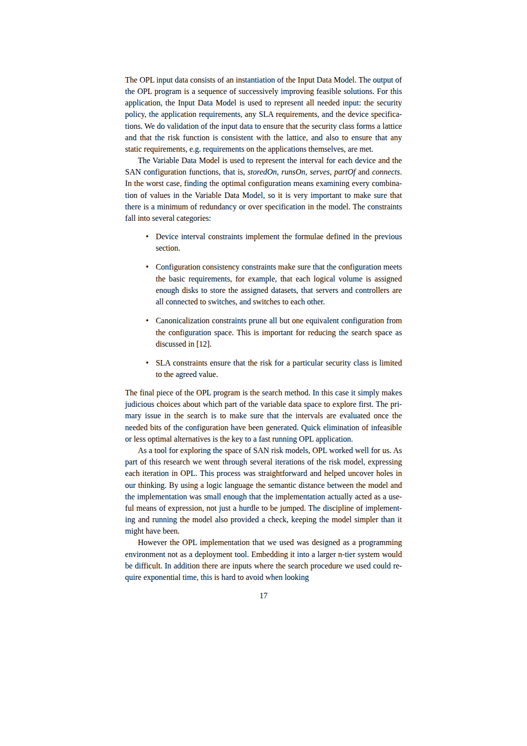The OPL input data consists of an instantiation of the Input Data Model. The output of the OPL program is a sequence of successively improving feasible solutions. For this application, the Input Data Model is used to represent all needed input: the security policy, the application requirements, any SLA requirements, and the device specifications. We do validation of the input data to ensure that the security class forms a lattice and that the risk function is consistent with the lattice, and also to ensure that any static requirements, e.g. requirements on the applications themselves, are met.
The Variable Data Model is used to represent the interval for each device and the SAN configuration functions, that is, storedOn, runsOn, serves, partOf and connects. In the worst case, finding the optimal configuration means examining every combination of values in the Variable Data Model, so it is very important to make sure that there is a minimum of redundancy or over specification in the model. The constraints fall into several categories:
Device interval constraints implement the formulae defined in the previous section.
Configuration consistency constraints make sure that the configuration meets the basic requirements, for example, that each logical volume is assigned enough disks to store the assigned datasets, that servers and controllers are all connected to switches, and switches to each other.
Canonicalization constraints prune all but one equivalent configuration from the configuration space. This is important for reducing the search space as discussed in [12].
SLA constraints ensure that the risk for a particular security class is limited to the agreed value.
The final piece of the OPL program is the search method. In this case it simply makes judicious choices about which part of the variable data space to explore first. The primary issue in the search is to make sure that the intervals are evaluated once the needed bits of the configuration have been generated. Quick elimination of infeasible or less optimal alternatives is the key to a fast running OPL application.
As a tool for exploring the space of SAN risk models, OPL worked well for us. As part of this research we went through several iterations of the risk model, expressing each iteration in OPL. This process was straightforward and helped uncover holes in our thinking. By using a logic language the semantic distance between the model and the implementation was small enough that the implementation actually acted as a useful means of expression, not just a hurdle to be jumped. The discipline of implementing and running the model also provided a check, keeping the model simpler than it might have been.
However the OPL implementation that we used was designed as a programming environment not as a deployment tool. Embedding it into a larger n-tier system would be difficult. In addition there are inputs where the search procedure we used could require exponential time, this is hard to avoid when looking
17